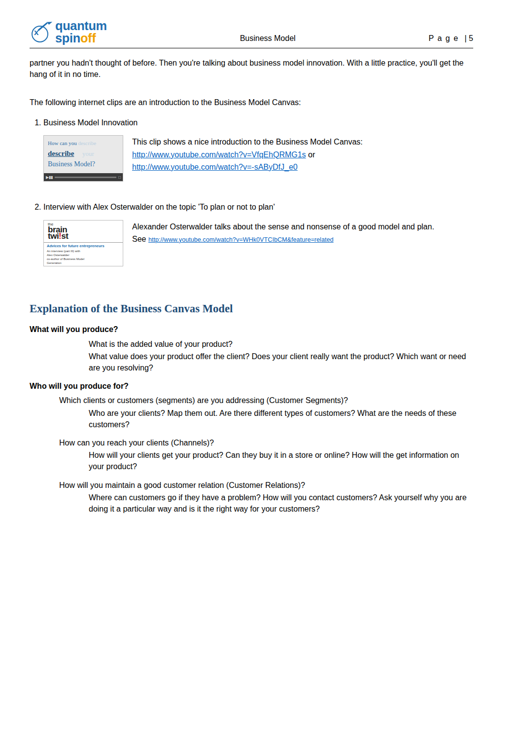x
quantum spin off
Business Model
P a g e | 5
partner you hadn't thought of before. Then you're talking about business model innovation. With a little practice, you'll get the hang of it in no time.
The following internet clips are an introduction to the Business Model Canvas:
Business Model Innovation
How can you describe
describe
your
Business Model?
▶▮▮ □
This clip shows a nice introduction to the Business Model Canvas:
http://www.youtube.com/watch?v=VfqEhQRMG1s or
http://www.youtube.com/watch?v=-sAByDfJ_e0
Interview with Alex Osterwalder on the topic 'To plan or not to plan'
the brain twi!st
Advices for future entrepreneurs
An interview (part III) with
Alex Osterwalder
co-author of Business Model
Generation
Alexander Osterwalder talks about the sense and nonsense of a good model and plan.
See http://www.youtube.com/watch?v=WHk0VTCIbCM&feature=related
Explanation of the Business Canvas Model
What will you produce?
What is the added value of your product?
What value does your product offer the client? Does your client really want the product? Which want or need are you resolving?
Who will you produce for?
Which clients or customers (segments) are you addressing (Customer Segments)?
Who are your clients? Map them out. Are there different types of customers? What are the needs of these customers?
How can you reach your clients (Channels)?
How will your clients get your product? Can they buy it in a store or online? How will the get information on your product?
How will you maintain a good customer relation (Customer Relations)?
Where can customers go if they have a problem? How will you contact customers? Ask yourself why you are doing it a particular way and is it the right way for your customers?